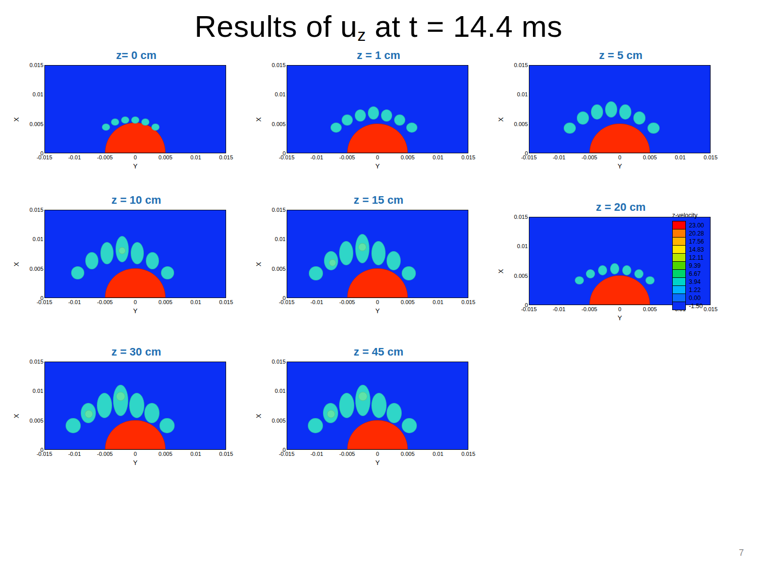Results of uz at t = 14.4 ms
z= 0 cm
X
0.015 0.01 0.005 0
-0.015 -0.01 -0.005 0 0.005 0.01 0.015
Y
z = 1 cm
X
0.015 0.01 0.005 0
-0.015 -0.01 -0.005 0 0.005 0.01 0.015
Y
z = 5 cm
X
0.015 0.01 0.005 0
-0.015 -0.01 -0.005 0 0.005 0.01 0.015
Y
z = 10 cm
X
0.015 0.01 0.005 0
-0.015 -0.01 -0.005 0 0.005 0.01 0.015
Y
z = 15 cm
X
0.015 0.01 0.005 0
-0.015 -0.01 -0.005 0 0.005 0.01 0.015
Y
z = 20 cm
X
0.015 0.01 0.005 0
-0.015 -0.01 -0.005 0 0.005 0.01 0.015
Y
z = 30 cm
X
0.015 0.01 0.005 0
-0.015 -0.01 -0.005 0 0.005 0.01 0.015
Y
z = 45 cm
X
0.015 0.01 0.005 0
-0.015 -0.01 -0.005 0 0.005 0.01 0.015
Y
z-velocity
| | 23.00 |
| | 20.28 |
| | 17.56 |
| | 14.83 |
| | 12.11 |
| | 9.39 |
| | 6.67 |
| | 3.94 |
| | 1.22 |
| | 0.00 |
| | -1.50 |
7